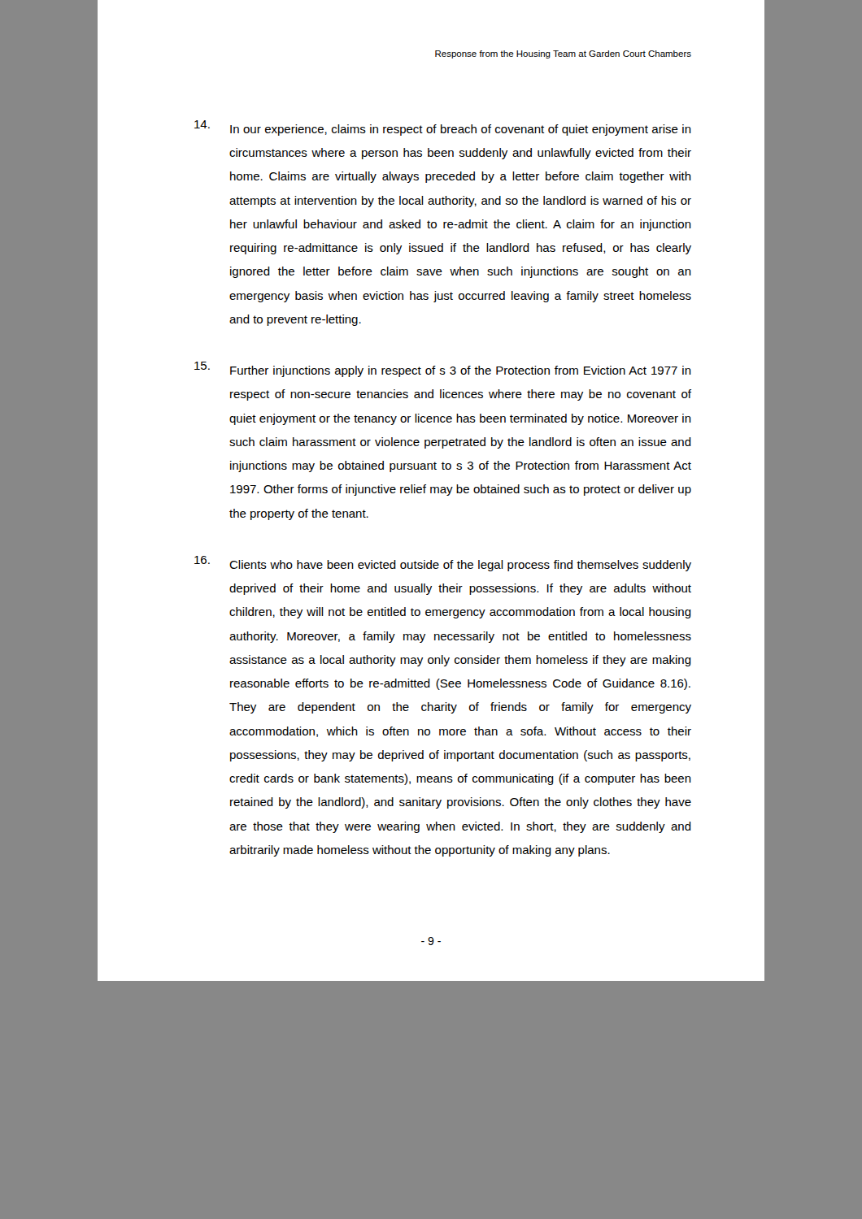Response from the Housing Team at Garden Court Chambers
14. In our experience, claims in respect of breach of covenant of quiet enjoyment arise in circumstances where a person has been suddenly and unlawfully evicted from their home. Claims are virtually always preceded by a letter before claim together with attempts at intervention by the local authority, and so the landlord is warned of his or her unlawful behaviour and asked to re-admit the client. A claim for an injunction requiring re-admittance is only issued if the landlord has refused, or has clearly ignored the letter before claim save when such injunctions are sought on an emergency basis when eviction has just occurred leaving a family street homeless and to prevent re-letting.
15. Further injunctions apply in respect of s 3 of the Protection from Eviction Act 1977 in respect of non-secure tenancies and licences where there may be no covenant of quiet enjoyment or the tenancy or licence has been terminated by notice. Moreover in such claim harassment or violence perpetrated by the landlord is often an issue and injunctions may be obtained pursuant to s 3 of the Protection from Harassment Act 1997. Other forms of injunctive relief may be obtained such as to protect or deliver up the property of the tenant.
16. Clients who have been evicted outside of the legal process find themselves suddenly deprived of their home and usually their possessions. If they are adults without children, they will not be entitled to emergency accommodation from a local housing authority. Moreover, a family may necessarily not be entitled to homelessness assistance as a local authority may only consider them homeless if they are making reasonable efforts to be re-admitted (See Homelessness Code of Guidance 8.16). They are dependent on the charity of friends or family for emergency accommodation, which is often no more than a sofa. Without access to their possessions, they may be deprived of important documentation (such as passports, credit cards or bank statements), means of communicating (if a computer has been retained by the landlord), and sanitary provisions. Often the only clothes they have are those that they were wearing when evicted. In short, they are suddenly and arbitrarily made homeless without the opportunity of making any plans.
- 9 -